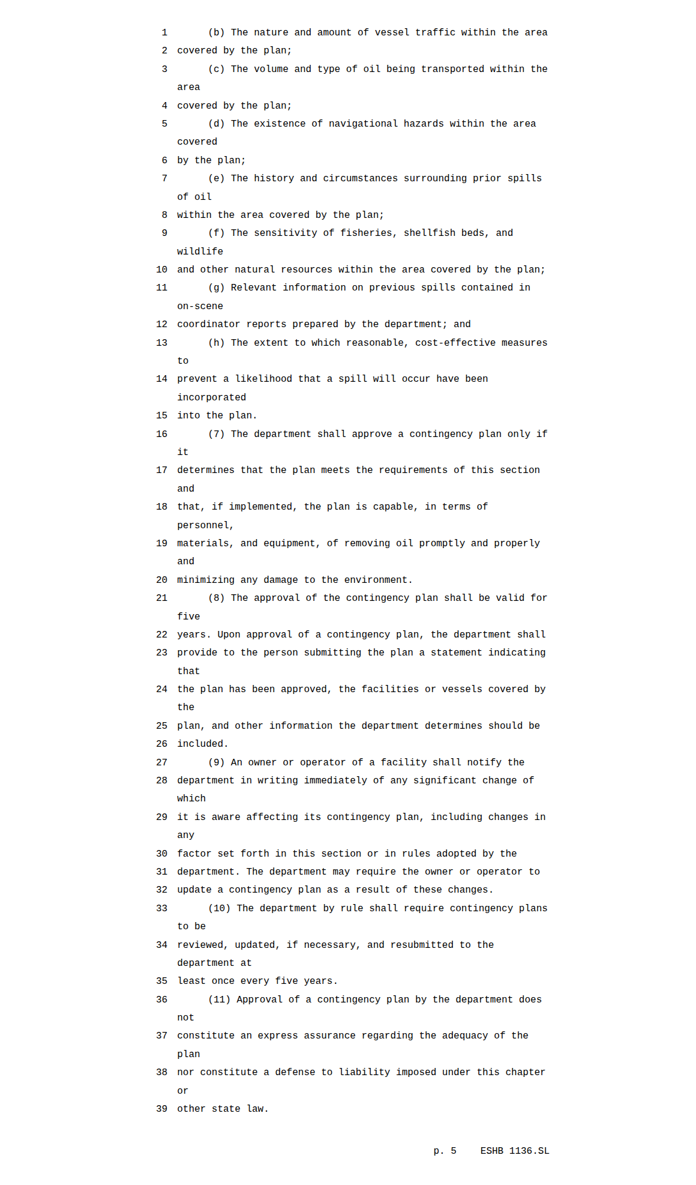(b) The nature and amount of vessel traffic within the area
covered by the plan;
(c) The volume and type of oil being transported within the area
covered by the plan;
(d) The existence of navigational hazards within the area covered
by the plan;
(e) The history and circumstances surrounding prior spills of oil
within the area covered by the plan;
(f) The sensitivity of fisheries, shellfish beds, and wildlife
and other natural resources within the area covered by the plan;
(g) Relevant information on previous spills contained in on-scene
coordinator reports prepared by the department; and
(h) The extent to which reasonable, cost-effective measures to
prevent a likelihood that a spill will occur have been incorporated
into the plan.
(7) The department shall approve a contingency plan only if it
determines that the plan meets the requirements of this section and
that, if implemented, the plan is capable, in terms of personnel,
materials, and equipment, of removing oil promptly and properly and
minimizing any damage to the environment.
(8) The approval of the contingency plan shall be valid for five
years. Upon approval of a contingency plan, the department shall
provide to the person submitting the plan a statement indicating that
the plan has been approved, the facilities or vessels covered by the
plan, and other information the department determines should be
included.
(9) An owner or operator of a facility shall notify the
department in writing immediately of any significant change of which
it is aware affecting its contingency plan, including changes in any
factor set forth in this section or in rules adopted by the
department. The department may require the owner or operator to
update a contingency plan as a result of these changes.
(10) The department by rule shall require contingency plans to be
reviewed, updated, if necessary, and resubmitted to the department at
least once every five years.
(11) Approval of a contingency plan by the department does not
constitute an express assurance regarding the adequacy of the plan
nor constitute a defense to liability imposed under this chapter or
other state law.
p. 5 ESHB 1136.SL